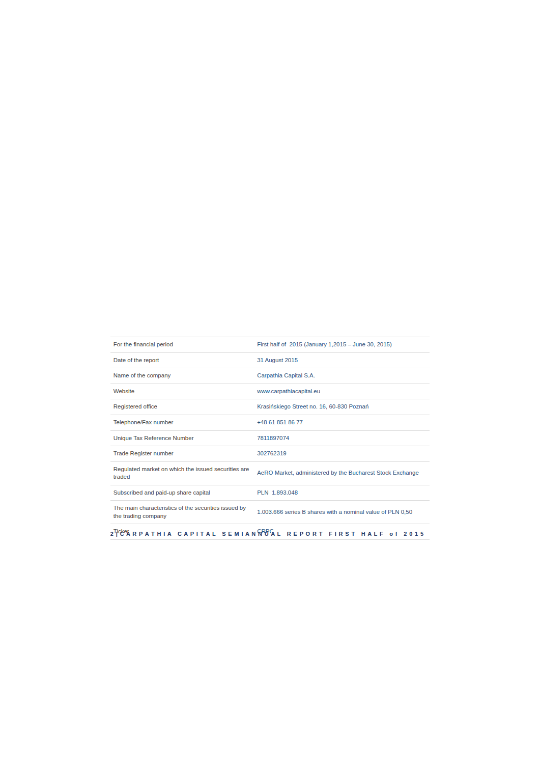| For the financial period | First half of 2015 (January 1,2015 – June 30, 2015) |
| Date of the report | 31 August 2015 |
| Name of the company | Carpathia Capital S.A. |
| Website | www.carpathiacapital.eu |
| Registered office | Krasińskiego Street no. 16, 60-830 Poznań |
| Telephone/Fax number | +48 61 851 86 77 |
| Unique Tax Reference Number | 7811897074 |
| Trade Register number | 302762319 |
| Regulated market on which the issued securities are traded | AeRO Market, administered by the Bucharest Stock Exchange |
| Subscribed and paid-up share capital | PLN 1.893.048 |
| The main characteristics of the securities issued by the trading company | 1.003.666 series B shares with a nominal value of PLN 0,50 |
| Ticker | CRPC |
2 | C A R P A T H I A C A P I T A L S E M I A N N U A L R E P O R T F I R S T H A L F o f 2 0 1 5